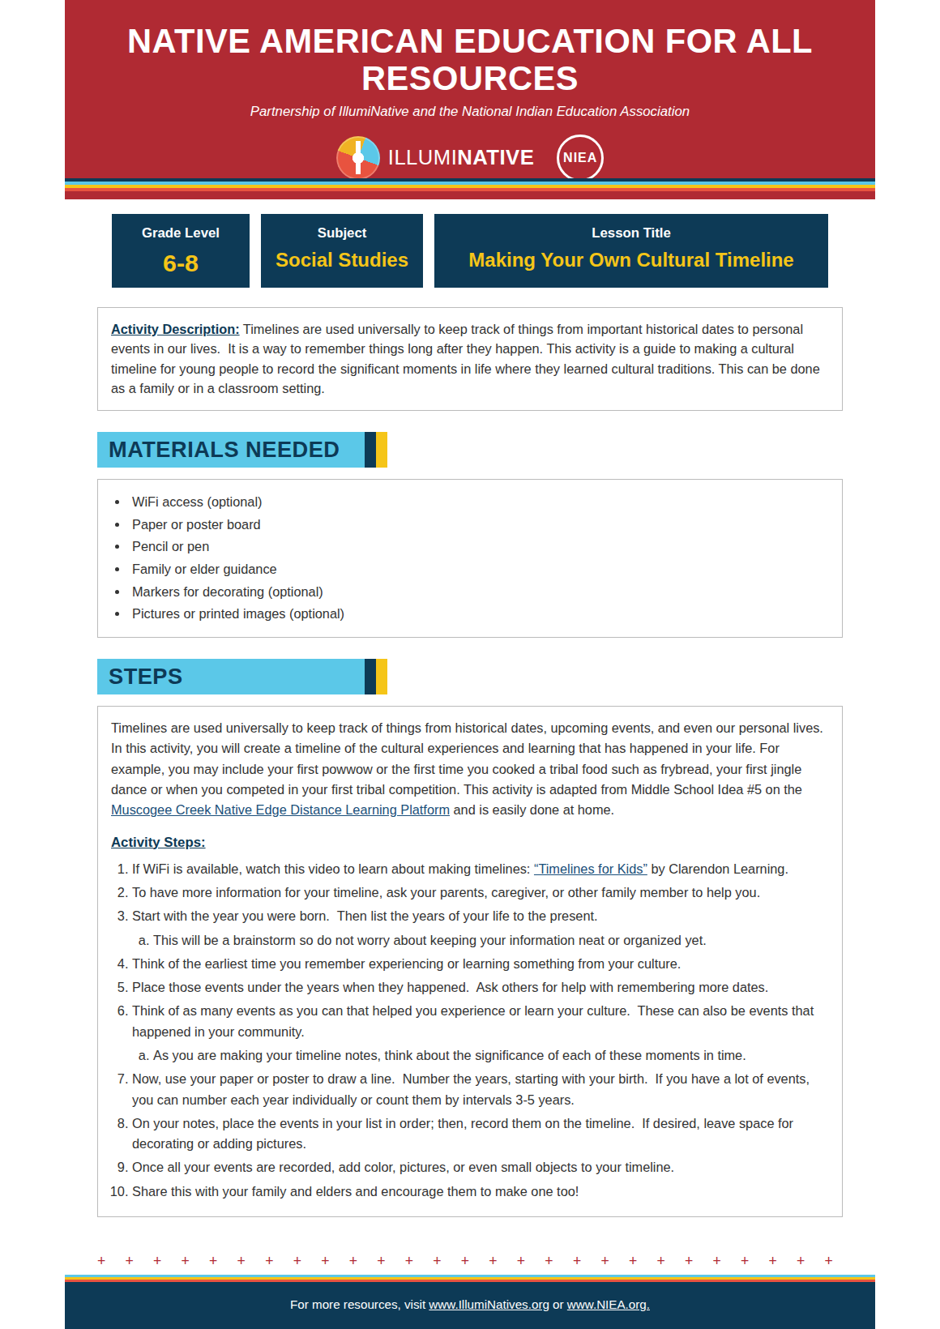NATIVE AMERICAN EDUCATION FOR ALL RESOURCES
Partnership of IllumiNative and the National Indian Education Association
ILLUMINATIVE
NIEA
Grade Level
6-8
Subject
Social Studies
Lesson Title
Making Your Own Cultural Timeline
Activity Description: Timelines are used universally to keep track of things from important historical dates to personal events in our lives. It is a way to remember things long after they happen. This activity is a guide to making a cultural timeline for young people to record the significant moments in life where they learned cultural traditions. This can be done as a family or in a classroom setting.
MATERIALS NEEDED
WiFi access (optional)
Paper or poster board
Pencil or pen
Family or elder guidance
Markers for decorating (optional)
Pictures or printed images (optional)
STEPS
Timelines are used universally to keep track of things from historical dates, upcoming events, and even our personal lives. In this activity, you will create a timeline of the cultural experiences and learning that has happened in your life. For example, you may include your first powwow or the first time you cooked a tribal food such as frybread, your first jingle dance or when you competed in your first tribal competition. This activity is adapted from Middle School Idea #5 on the Muscogee Creek Native Edge Distance Learning Platform and is easily done at home.
Activity Steps:
If WiFi is available, watch this video to learn about making timelines: “Timelines for Kids” by Clarendon Learning.
To have more information for your timeline, ask your parents, caregiver, or other family member to help you.
Start with the year you were born. Then list the years of your life to the present.
This will be a brainstorm so do not worry about keeping your information neat or organized yet.
Think of the earliest time you remember experiencing or learning something from your culture.
Place those events under the years when they happened. Ask others for help with remembering more dates.
Think of as many events as you can that helped you experience or learn your culture. These can also be events that happened in your community.
As you are making your timeline notes, think about the significance of each of these moments in time.
Now, use your paper or poster to draw a line. Number the years, starting with your birth. If you have a lot of events, you can number each year individually or count them by intervals 3-5 years.
On your notes, place the events in your list in order; then, record them on the timeline. If desired, leave space for decorating or adding pictures.
Once all your events are recorded, add color, pictures, or even small objects to your timeline.
Share this with your family and elders and encourage them to make one too!
+ + + + + + + + + + + + + + + + + + + + + + + + + + + + + + + + + + + + + + + + + + + + + + + + +
For more resources, visit www.IllumiNatives.org or www.NIEA.org.